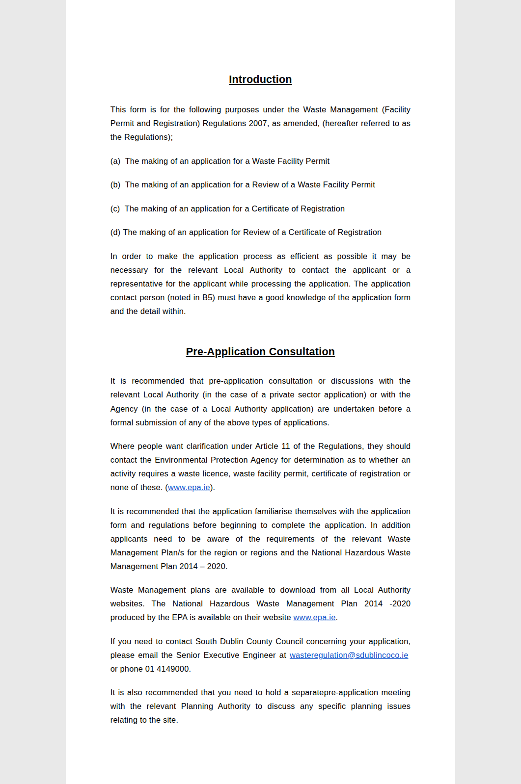Introduction
This form is for the following purposes under the Waste Management (Facility Permit and Registration) Regulations 2007, as amended, (hereafter referred to as the Regulations);
(a) The making of an application for a Waste Facility Permit
(b) The making of an application for a Review of a Waste Facility Permit
(c) The making of an application for a Certificate of Registration
(d) The making of an application for Review of a Certificate of Registration
In order to make the application process as efficient as possible it may be necessary for the relevant Local Authority to contact the applicant or a representative for the applicant while processing the application. The application contact person (noted in B5) must have a good knowledge of the application form and the detail within.
Pre-Application Consultation
It is recommended that pre-application consultation or discussions with the relevant Local Authority (in the case of a private sector application) or with the Agency (in the case of a Local Authority application) are undertaken before a formal submission of any of the above types of applications.
Where people want clarification under Article 11 of the Regulations, they should contact the Environmental Protection Agency for determination as to whether an activity requires a waste licence, waste facility permit, certificate of registration or none of these. (www.epa.ie).
It is recommended that the application familiarise themselves with the application form and regulations before beginning to complete the application. In addition applicants need to be aware of the requirements of the relevant Waste Management Plan/s for the region or regions and the National Hazardous Waste Management Plan 2014 – 2020.
Waste Management plans are available to download from all Local Authority websites. The National Hazardous Waste Management Plan 2014 -2020 produced by the EPA is available on their website www.epa.ie.
If you need to contact South Dublin County Council concerning your application, please email the Senior Executive Engineer at wasteregulation@sdublincoco.ie or phone 01 4149000.
It is also recommended that you need to hold a separatepre-application meeting with the relevant Planning Authority to discuss any specific planning issues relating to the site.